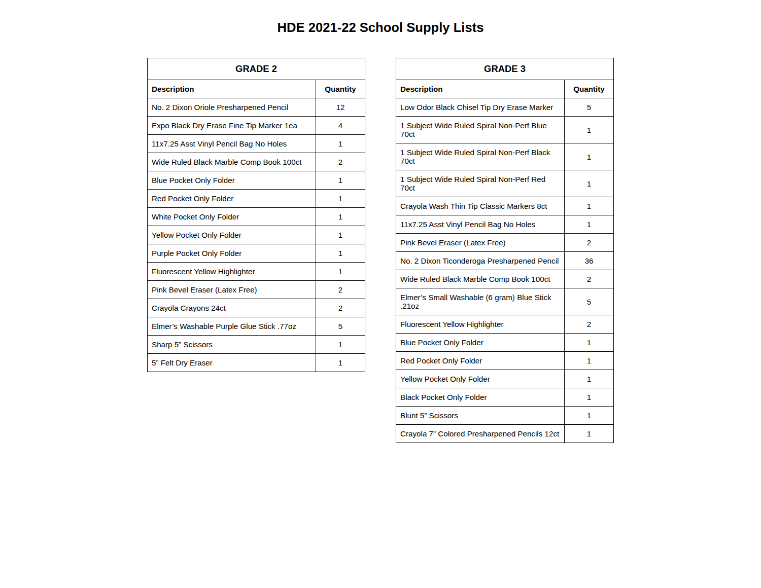HDE 2021-22 School Supply Lists
GRADE 2
| Description | Quantity |
| --- | --- |
| No. 2 Dixon Oriole Presharpened Pencil | 12 |
| Expo Black Dry Erase Fine Tip Marker 1ea | 4 |
| 11x7.25 Asst Vinyl Pencil Bag No Holes | 1 |
| Wide Ruled Black Marble Comp Book 100ct | 2 |
| Blue Pocket Only Folder | 1 |
| Red Pocket Only Folder | 1 |
| White Pocket Only Folder | 1 |
| Yellow Pocket Only Folder | 1 |
| Purple Pocket Only Folder | 1 |
| Fluorescent Yellow Highlighter | 1 |
| Pink Bevel Eraser (Latex Free) | 2 |
| Crayola Crayons 24ct | 2 |
| Elmer’s Washable Purple Glue Stick .77oz | 5 |
| Sharp 5” Scissors | 1 |
| 5” Felt Dry Eraser | 1 |
GRADE 3
| Description | Quantity |
| --- | --- |
| Low Odor Black Chisel Tip Dry Erase Marker | 5 |
| 1 Subject Wide Ruled Spiral Non-Perf Blue 70ct | 1 |
| 1 Subject Wide Ruled Spiral Non-Perf Black 70ct | 1 |
| 1 Subject Wide Ruled Spiral Non-Perf Red 70ct | 1 |
| Crayola Wash Thin Tip Classic Markers 8ct | 1 |
| 11x7.25 Asst Vinyl Pencil Bag No Holes | 1 |
| Pink Bevel Eraser (Latex Free) | 2 |
| No. 2 Dixon Ticonderoga Presharpened Pencil | 36 |
| Wide Ruled Black Marble Comp Book 100ct | 2 |
| Elmer’s Small Washable (6 gram) Blue Stick .21oz | 5 |
| Fluorescent Yellow Highlighter | 2 |
| Blue Pocket Only Folder | 1 |
| Red Pocket Only Folder | 1 |
| Yellow Pocket Only Folder | 1 |
| Black Pocket Only Folder | 1 |
| Blunt 5” Scissors | 1 |
| Crayola 7” Colored Presharpened Pencils 12ct | 1 |